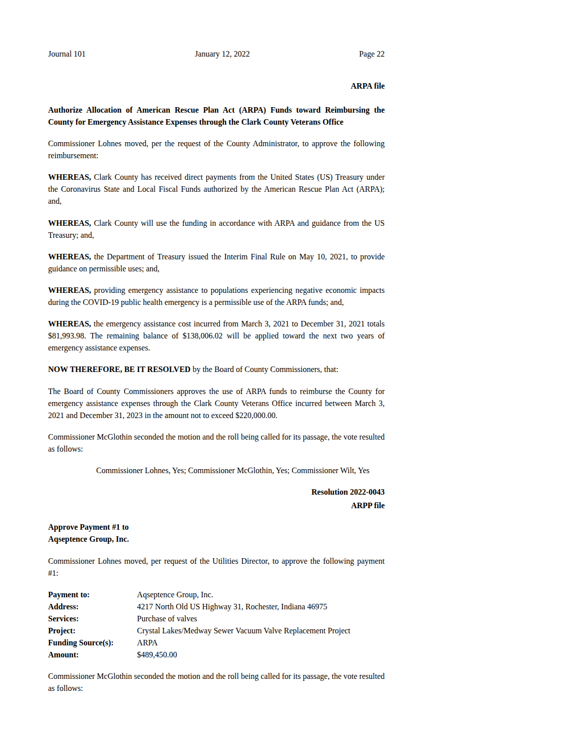Journal 101 January 12, 2022 Page 22
ARPA file
Authorize Allocation of American Rescue Plan Act (ARPA) Funds toward Reimbursing the County for Emergency Assistance Expenses through the Clark County Veterans Office
Commissioner Lohnes moved, per the request of the County Administrator, to approve the following reimbursement:
WHEREAS, Clark County has received direct payments from the United States (US) Treasury under the Coronavirus State and Local Fiscal Funds authorized by the American Rescue Plan Act (ARPA); and,
WHEREAS, Clark County will use the funding in accordance with ARPA and guidance from the US Treasury; and,
WHEREAS, the Department of Treasury issued the Interim Final Rule on May 10, 2021, to provide guidance on permissible uses; and,
WHEREAS, providing emergency assistance to populations experiencing negative economic impacts during the COVID-19 public health emergency is a permissible use of the ARPA funds; and,
WHEREAS, the emergency assistance cost incurred from March 3, 2021 to December 31, 2021 totals $81,993.98. The remaining balance of $138,006.02 will be applied toward the next two years of emergency assistance expenses.
NOW THEREFORE, BE IT RESOLVED by the Board of County Commissioners, that:
The Board of County Commissioners approves the use of ARPA funds to reimburse the County for emergency assistance expenses through the Clark County Veterans Office incurred between March 3, 2021 and December 31, 2023 in the amount not to exceed $220,000.00.
Commissioner McGlothin seconded the motion and the roll being called for its passage, the vote resulted as follows:
Commissioner Lohnes, Yes; Commissioner McGlothin, Yes; Commissioner Wilt, Yes
Resolution 2022-0043
ARPP file
Approve Payment #1 to
Aqseptence Group, Inc.
Commissioner Lohnes moved, per request of the Utilities Director, to approve the following payment #1:
| Payment to: | Aqseptence Group, Inc. |
| Address: | 4217 North Old US Highway 31, Rochester, Indiana 46975 |
| Services: | Purchase of valves |
| Project: | Crystal Lakes/Medway Sewer Vacuum Valve Replacement Project |
| Funding Source(s): | ARPA |
| Amount: | $489,450.00 |
Commissioner McGlothin seconded the motion and the roll being called for its passage, the vote resulted as follows: